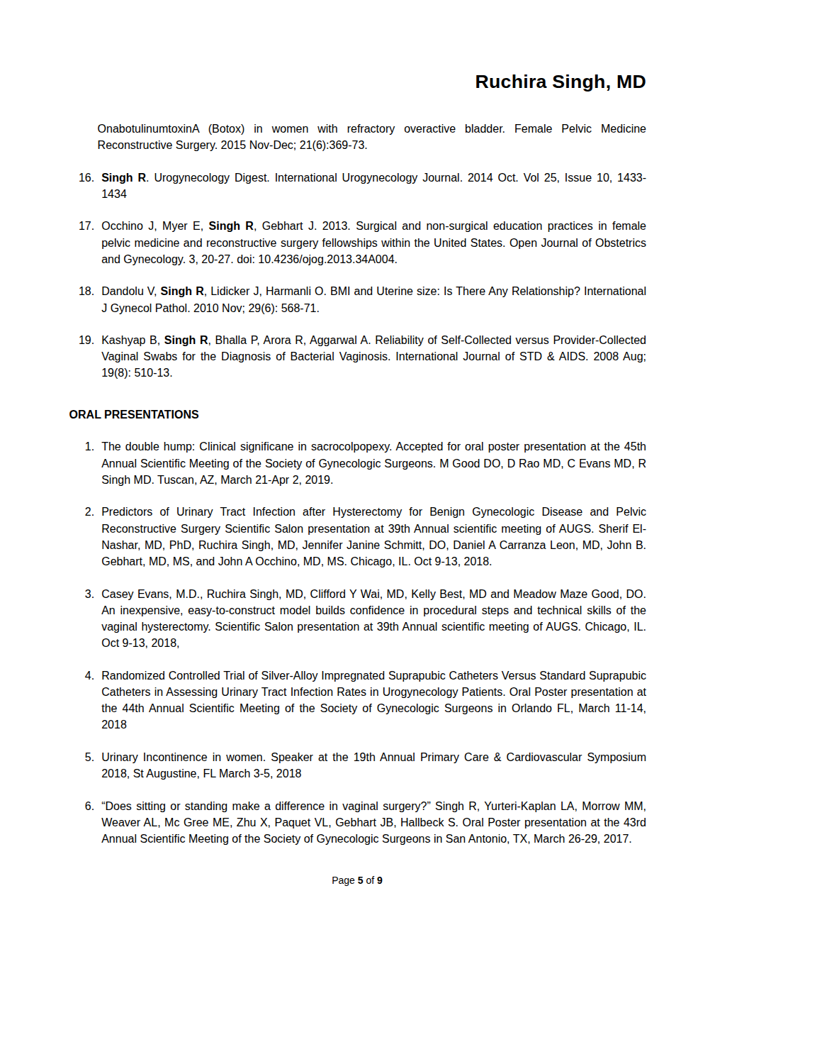Ruchira Singh, MD
OnabotulinumtoxinA (Botox) in women with refractory overactive bladder. Female Pelvic Medicine Reconstructive Surgery. 2015 Nov-Dec; 21(6):369-73.
Singh R. Urogynecology Digest. International Urogynecology Journal. 2014 Oct. Vol 25, Issue 10, 1433-1434
Occhino J, Myer E, Singh R, Gebhart J. 2013. Surgical and non-surgical education practices in female pelvic medicine and reconstructive surgery fellowships within the United States. Open Journal of Obstetrics and Gynecology. 3, 20-27. doi: 10.4236/ojog.2013.34A004.
Dandolu V, Singh R, Lidicker J, Harmanli O. BMI and Uterine size: Is There Any Relationship? International J Gynecol Pathol. 2010 Nov; 29(6): 568-71.
Kashyap B, Singh R, Bhalla P, Arora R, Aggarwal A. Reliability of Self-Collected versus Provider-Collected Vaginal Swabs for the Diagnosis of Bacterial Vaginosis. International Journal of STD & AIDS. 2008 Aug; 19(8): 510-13.
ORAL PRESENTATIONS
The double hump: Clinical significane in sacrocolpopexy. Accepted for oral poster presentation at the 45th Annual Scientific Meeting of the Society of Gynecologic Surgeons. M Good DO, D Rao MD, C Evans MD, R Singh MD. Tuscan, AZ, March 21-Apr 2, 2019.
Predictors of Urinary Tract Infection after Hysterectomy for Benign Gynecologic Disease and Pelvic Reconstructive Surgery Scientific Salon presentation at 39th Annual scientific meeting of AUGS. Sherif El-Nashar, MD, PhD, Ruchira Singh, MD, Jennifer Janine Schmitt, DO, Daniel A Carranza Leon, MD, John B. Gebhart, MD, MS, and John A Occhino, MD, MS. Chicago, IL. Oct 9-13, 2018.
Casey Evans, M.D., Ruchira Singh, MD, Clifford Y Wai, MD, Kelly Best, MD and Meadow Maze Good, DO. An inexpensive, easy-to-construct model builds confidence in procedural steps and technical skills of the vaginal hysterectomy. Scientific Salon presentation at 39th Annual scientific meeting of AUGS. Chicago, IL. Oct 9-13, 2018,
Randomized Controlled Trial of Silver-Alloy Impregnated Suprapubic Catheters Versus Standard Suprapubic Catheters in Assessing Urinary Tract Infection Rates in Urogynecology Patients. Oral Poster presentation at the 44th Annual Scientific Meeting of the Society of Gynecologic Surgeons in Orlando FL, March 11-14, 2018
Urinary Incontinence in women. Speaker at the 19th Annual Primary Care & Cardiovascular Symposium 2018, St Augustine, FL March 3-5, 2018
“Does sitting or standing make a difference in vaginal surgery?” Singh R, Yurteri-Kaplan LA, Morrow MM, Weaver AL, Mc Gree ME, Zhu X, Paquet VL, Gebhart JB, Hallbeck S. Oral Poster presentation at the 43rd Annual Scientific Meeting of the Society of Gynecologic Surgeons in San Antonio, TX, March 26-29, 2017.
Page 5 of 9